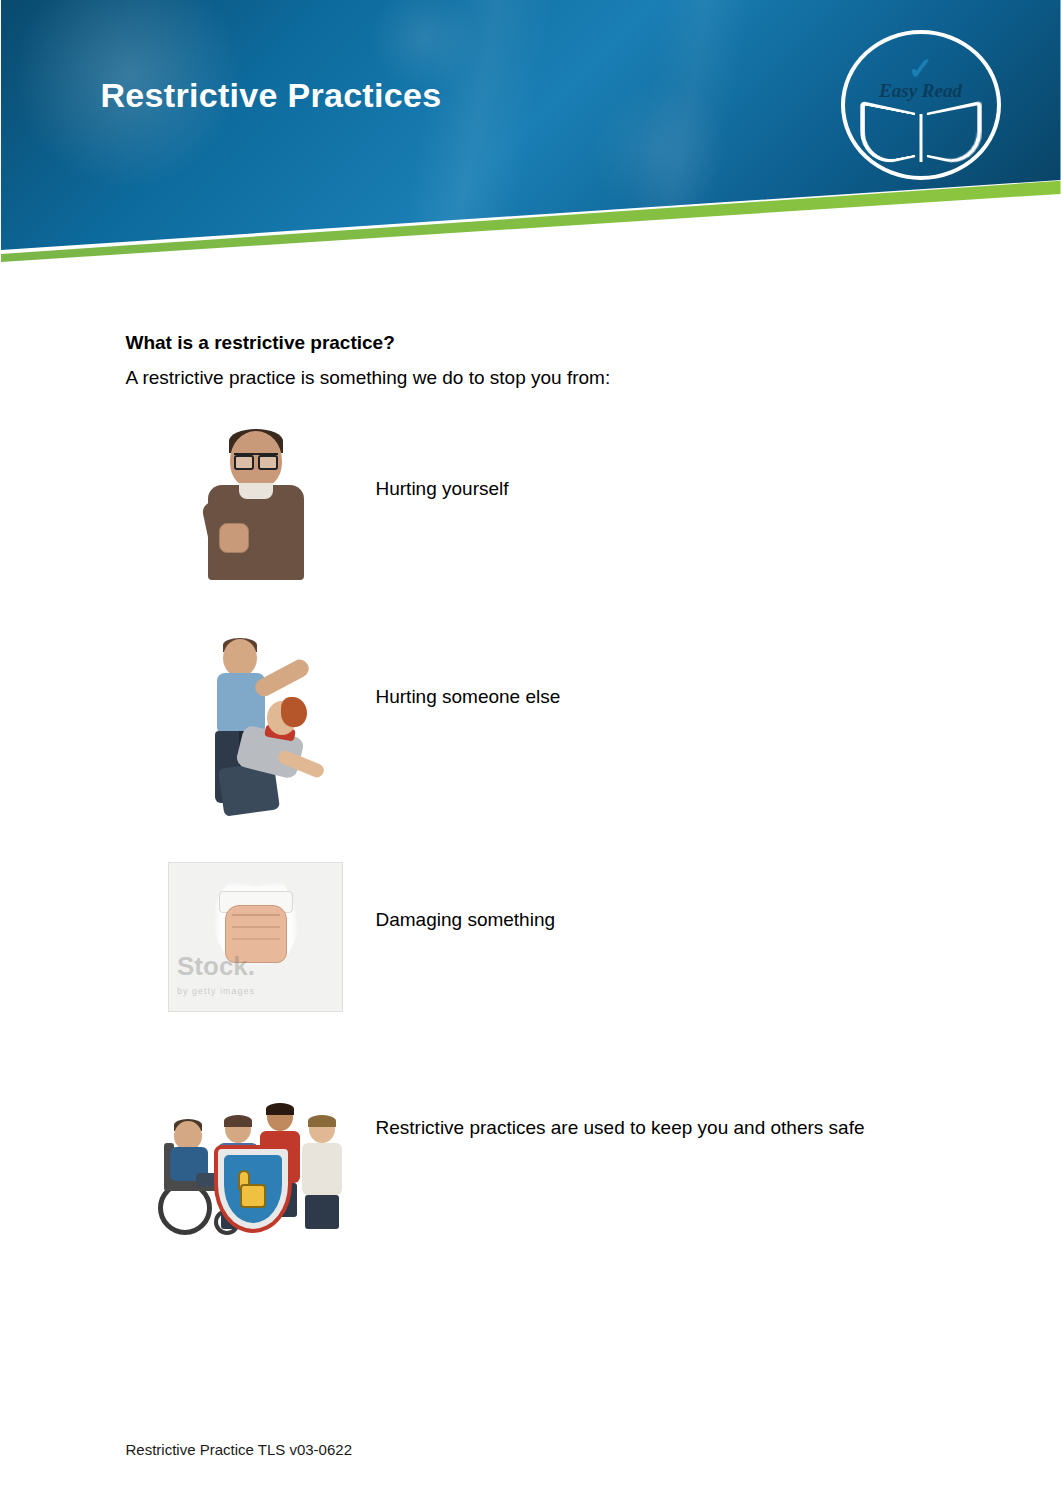Restrictive Practices
✓
Easy Read
What is a restrictive practice?
A restrictive practice is something we do to stop you from:
Hurting yourself
Hurting someone else
Stock.by getty images
Damaging something
Restrictive practices are used to keep you and others safe
Restrictive Practice TLS v03-0622